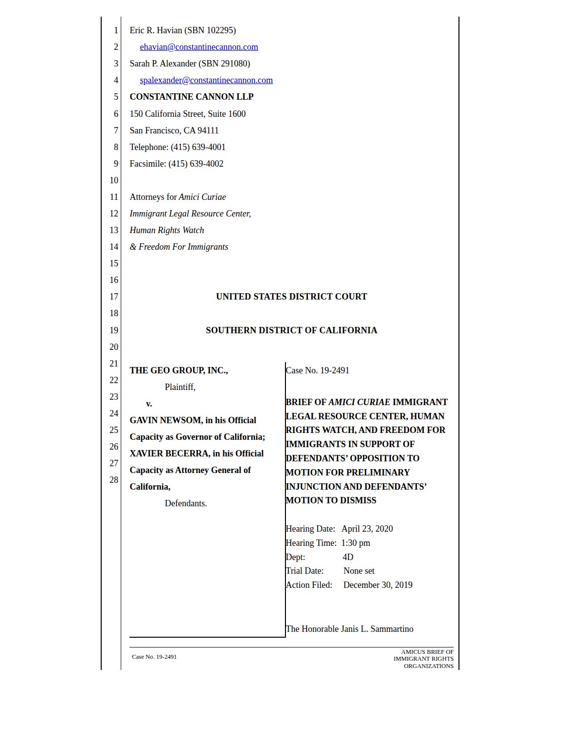1
2
3
4
5
6
7
8
9
10
11
12
13
14
15
16
17
18
19
20
21
22
23
24
25
26
27
28
Eric R. Havian (SBN 102295)
ehavian@constantinecannon.com
Sarah P. Alexander (SBN 291080)
spalexander@constantinecannon.com
CONSTANTINE CANNON LLP
150 California Street, Suite 1600
San Francisco, CA 94111
Telephone: (415) 639-4001
Facsimile: (415) 639-4002
Attorneys for Amici Curiae
Immigrant Legal Resource Center,
Human Rights Watch
& Freedom For Immigrants
UNITED STATES DISTRICT COURT
SOUTHERN DISTRICT OF CALIFORNIA
| THE GEO GROUP, INC., Plaintiff, v. GAVIN NEWSOM, in his Official Capacity as Governor of California; XAVIER BECERRA, in his Official Capacity as Attorney General of California, Defendants. | Case No. 19-2491 BRIEF OF AMICI CURIAE IMMIGRANT LEGAL RESOURCE CENTER, HUMAN RIGHTS WATCH, AND FREEDOM FOR IMMIGRANTS IN SUPPORT OF DEFENDANTS’ OPPOSITION TO MOTION FOR PRELIMINARY INJUNCTION AND DEFENDANTS’ MOTION TO DISMISS Hearing Date: April 23, 2020 Hearing Time: 1:30 pm Dept: 4D Trial Date: None set Action Filed: December 30, 2019 The Honorable Janis L. Sammartino |
Case No. 19-2491
AMICUS BRIEF OF
IMMIGRANT RIGHTS
ORGANIZATIONS